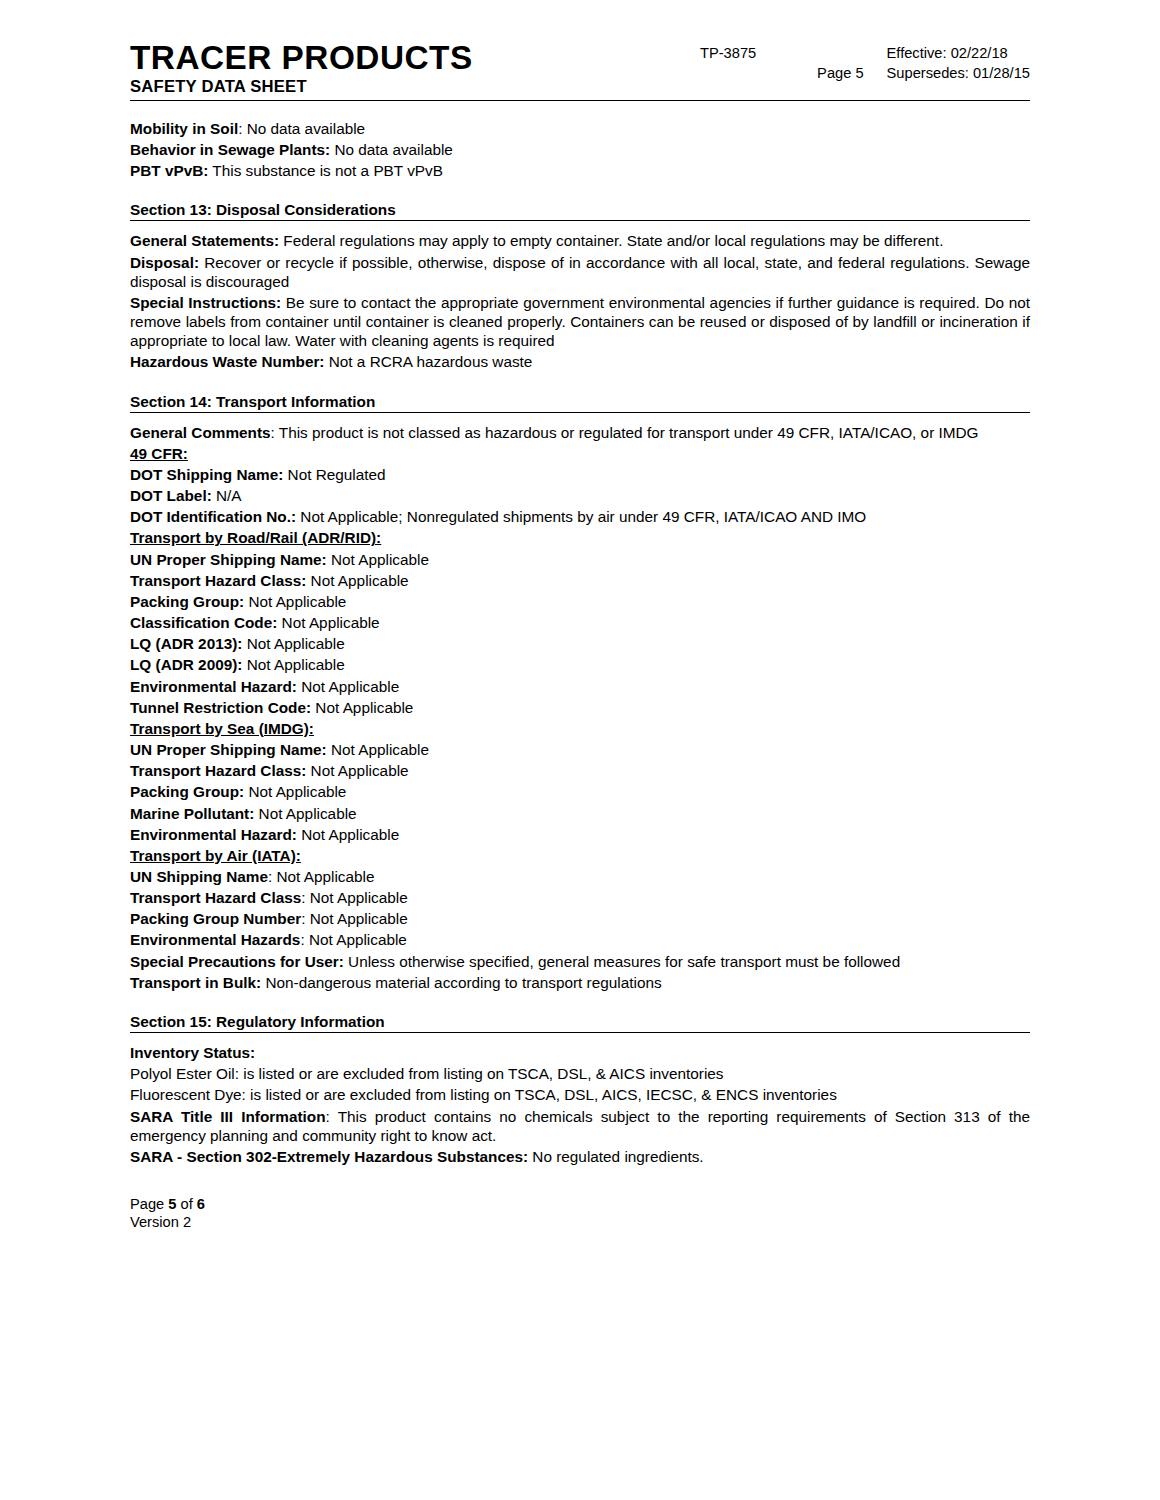TRACER PRODUCTS
SAFETY DATA SHEET
| TP-3875 | | Effective: 02/22/18 |
| | Page 5 | Supersedes: 01/28/15 |
Mobility in Soil: No data available
Behavior in Sewage Plants: No data available
PBT vPvB: This substance is not a PBT vPvB
Section 13: Disposal Considerations
General Statements: Federal regulations may apply to empty container. State and/or local regulations may be different.
Disposal: Recover or recycle if possible, otherwise, dispose of in accordance with all local, state, and federal regulations. Sewage disposal is discouraged
Special Instructions: Be sure to contact the appropriate government environmental agencies if further guidance is required. Do not remove labels from container until container is cleaned properly. Containers can be reused or disposed of by landfill or incineration if appropriate to local law. Water with cleaning agents is required
Hazardous Waste Number: Not a RCRA hazardous waste
Section 14: Transport Information
General Comments: This product is not classed as hazardous or regulated for transport under 49 CFR, IATA/ICAO, or IMDG
49 CFR:
DOT Shipping Name: Not Regulated
DOT Label: N/A
DOT Identification No.: Not Applicable; Nonregulated shipments by air under 49 CFR, IATA/ICAO AND IMO
Transport by Road/Rail (ADR/RID):
UN Proper Shipping Name: Not Applicable
Transport Hazard Class: Not Applicable
Packing Group: Not Applicable
Classification Code: Not Applicable
LQ (ADR 2013): Not Applicable
LQ (ADR 2009): Not Applicable
Environmental Hazard: Not Applicable
Tunnel Restriction Code: Not Applicable
Transport by Sea (IMDG):
UN Proper Shipping Name: Not Applicable
Transport Hazard Class: Not Applicable
Packing Group: Not Applicable
Marine Pollutant: Not Applicable
Environmental Hazard: Not Applicable
Transport by Air (IATA):
UN Shipping Name: Not Applicable
Transport Hazard Class: Not Applicable
Packing Group Number: Not Applicable
Environmental Hazards: Not Applicable
Special Precautions for User: Unless otherwise specified, general measures for safe transport must be followed
Transport in Bulk: Non-dangerous material according to transport regulations
Section 15: Regulatory Information
Inventory Status:
Polyol Ester Oil: is listed or are excluded from listing on TSCA, DSL, & AICS inventories
Fluorescent Dye: is listed or are excluded from listing on TSCA, DSL, AICS, IECSC, & ENCS inventories
SARA Title III Information: This product contains no chemicals subject to the reporting requirements of Section 313 of the emergency planning and community right to know act.
SARA - Section 302-Extremely Hazardous Substances: No regulated ingredients.
Page 5 of 6
Version 2